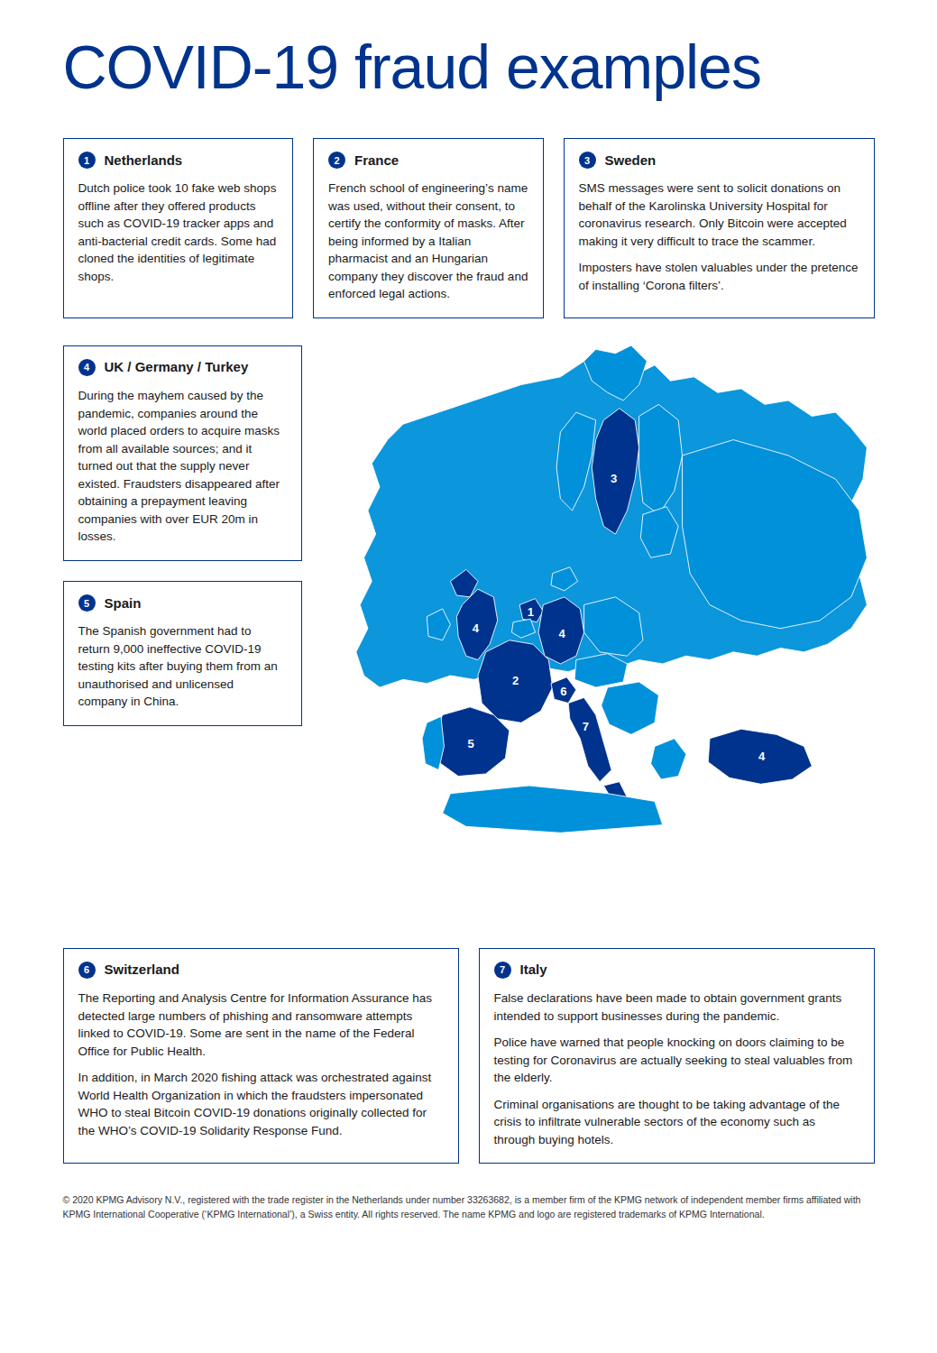COVID-19 fraud examples
1 Netherlands
Dutch police took 10 fake web shops offline after they offered products such as COVID-19 tracker apps and anti-bacterial credit cards. Some had cloned the identities of legitimate shops.
2 France
French school of engineering’s name was used, without their consent, to certify the conformity of masks. After being informed by a Italian pharmacist and an Hungarian company they discover the fraud and enforced legal actions.
3 Sweden
SMS messages were sent to solicit donations on behalf of the Karolinska University Hospital for coronavirus research. Only Bitcoin were accepted making it very difficult to trace the scammer.
Imposters have stolen valuables under the pretence of installing ‘Corona filters’.
4 UK / Germany / Turkey
During the mayhem caused by the pandemic, companies around the world placed orders to acquire masks from all available sources; and it turned out that the supply never existed. Fraudsters disappeared after obtaining a prepayment leaving companies with over EUR 20m in losses.
5 Spain
The Spanish government had to return 9,000 ineffective COVID-19 testing kits after buying them from an unauthorised and unlicensed company in China.
3 4 1 4 2 6 7 5 4
6 Switzerland
The Reporting and Analysis Centre for Information Assurance has detected large numbers of phishing and ransomware attempts linked to COVID-19. Some are sent in the name of the Federal Office for Public Health.
In addition, in March 2020 fishing attack was orchestrated against World Health Organization in which the fraudsters impersonated WHO to steal Bitcoin COVID-19 donations originally collected for the WHO’s COVID-19 Solidarity Response Fund.
7 Italy
False declarations have been made to obtain government grants intended to support businesses during the pandemic.
Police have warned that people knocking on doors claiming to be testing for Coronavirus are actually seeking to steal valuables from the elderly.
Criminal organisations are thought to be taking advantage of the crisis to infiltrate vulnerable sectors of the economy such as through buying hotels.
© 2020 KPMG Advisory N.V., registered with the trade register in the Netherlands under number 33263682, is a member firm of the KPMG network of independent member firms affiliated with KPMG International Cooperative (‘KPMG International’), a Swiss entity. All rights reserved. The name KPMG and logo are registered trademarks of KPMG International.